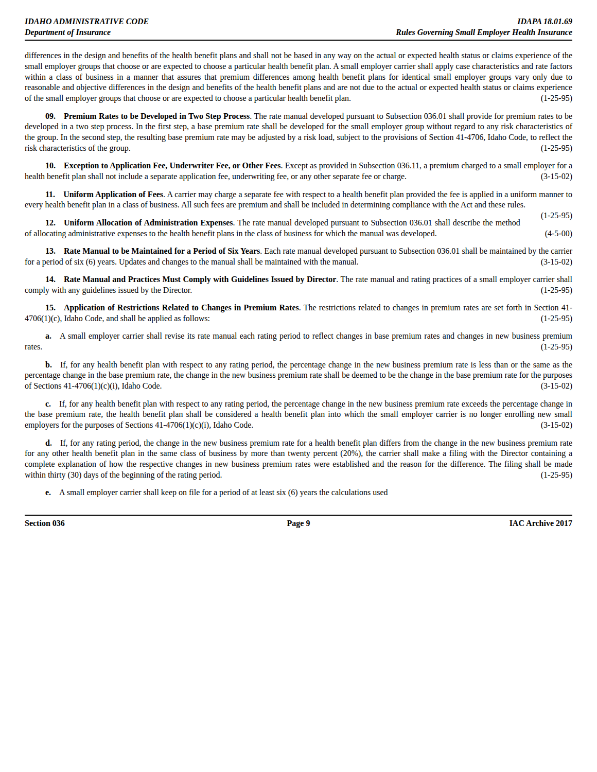IDAHO ADMINISTRATIVE CODE Department of Insurance
IDAPA 18.01.69 Rules Governing Small Employer Health Insurance
differences in the design and benefits of the health benefit plans and shall not be based in any way on the actual or expected health status or claims experience of the small employer groups that choose or are expected to choose a particular health benefit plan. A small employer carrier shall apply case characteristics and rate factors within a class of business in a manner that assures that premium differences among health benefit plans for identical small employer groups vary only due to reasonable and objective differences in the design and benefits of the health benefit plans and are not due to the actual or expected health status or claims experience of the small employer groups that choose or are expected to choose a particular health benefit plan.(1-25-95)
09. Premium Rates to be Developed in Two Step Process. The rate manual developed pursuant to Subsection 036.01 shall provide for premium rates to be developed in a two step process. In the first step, a base premium rate shall be developed for the small employer group without regard to any risk characteristics of the group. In the second step, the resulting base premium rate may be adjusted by a risk load, subject to the provisions of Section 41-4706, Idaho Code, to reflect the risk characteristics of the group.(1-25-95)
10. Exception to Application Fee, Underwriter Fee, or Other Fees. Except as provided in Subsection 036.11, a premium charged to a small employer for a health benefit plan shall not include a separate application fee, underwriting fee, or any other separate fee or charge.(3-15-02)
11. Uniform Application of Fees. A carrier may charge a separate fee with respect to a health benefit plan provided the fee is applied in a uniform manner to every health benefit plan in a class of business. All such fees are premium and shall be included in determining compliance with the Act and these rules.(1-25-95)
12. Uniform Allocation of Administration Expenses. The rate manual developed pursuant to Subsection 036.01 shall describe the method of allocating administrative expenses to the health benefit plans in the class of business for which the manual was developed.(4-5-00)
13. Rate Manual to be Maintained for a Period of Six Years. Each rate manual developed pursuant to Subsection 036.01 shall be maintained by the carrier for a period of six (6) years. Updates and changes to the manual shall be maintained with the manual.(3-15-02)
14. Rate Manual and Practices Must Comply with Guidelines Issued by Director. The rate manual and rating practices of a small employer carrier shall comply with any guidelines issued by the Director.(1-25-95)
15. Application of Restrictions Related to Changes in Premium Rates. The restrictions related to changes in premium rates are set forth in Section 41-4706(1)(c), Idaho Code, and shall be applied as follows:(1-25-95)
a. A small employer carrier shall revise its rate manual each rating period to reflect changes in base premium rates and changes in new business premium rates.(1-25-95)
b. If, for any health benefit plan with respect to any rating period, the percentage change in the new business premium rate is less than or the same as the percentage change in the base premium rate, the change in the new business premium rate shall be deemed to be the change in the base premium rate for the purposes of Sections 41-4706(1)(c)(i), Idaho Code.(3-15-02)
c. If, for any health benefit plan with respect to any rating period, the percentage change in the new business premium rate exceeds the percentage change in the base premium rate, the health benefit plan shall be considered a health benefit plan into which the small employer carrier is no longer enrolling new small employers for the purposes of Sections 41-4706(1)(c)(i), Idaho Code.(3-15-02)
d. If, for any rating period, the change in the new business premium rate for a health benefit plan differs from the change in the new business premium rate for any other health benefit plan in the same class of business by more than twenty percent (20%), the carrier shall make a filing with the Director containing a complete explanation of how the respective changes in new business premium rates were established and the reason for the difference. The filing shall be made within thirty (30) days of the beginning of the rating period.(1-25-95)
e. A small employer carrier shall keep on file for a period of at least six (6) years the calculations used
Section 036
Page 9
IAC Archive 2017